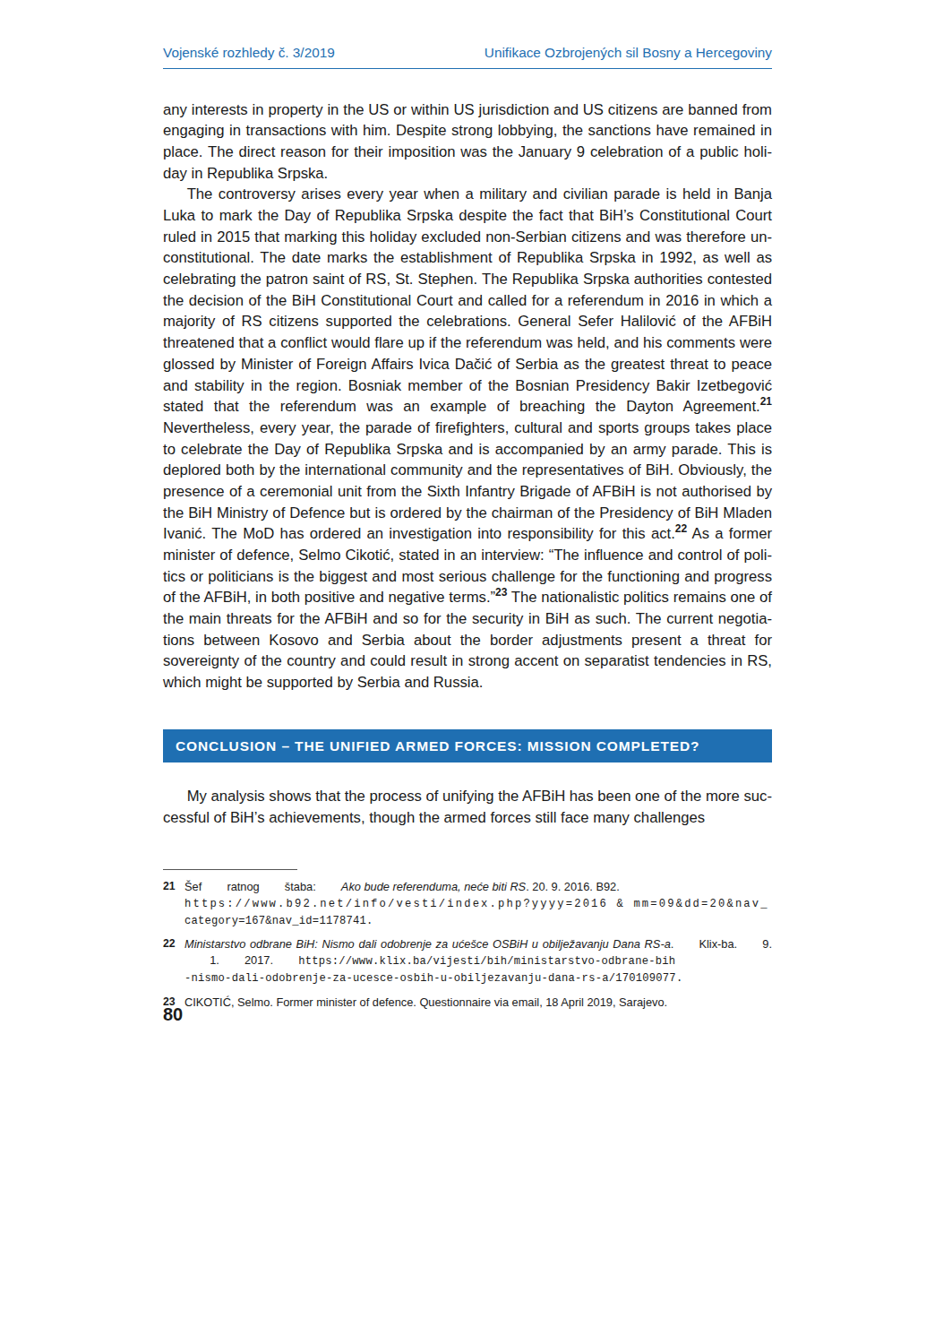Vojenské rozhledy č. 3/2019
Unifikace Ozbrojených sil Bosny a Hercegoviny
any interests in property in the US or within US jurisdiction and US citizens are banned from engaging in transactions with him. Despite strong lobbying, the sanctions have remained in place. The direct reason for their imposition was the January 9 celebration of a public holiday in Republika Srpska.
The controversy arises every year when a military and civilian parade is held in Banja Luka to mark the Day of Republika Srpska despite the fact that BiH’s Constitutional Court ruled in 2015 that marking this holiday excluded non-Serbian citizens and was therefore unconstitutional. The date marks the establishment of Republika Srpska in 1992, as well as celebrating the patron saint of RS, St. Stephen. The Republika Srpska authorities contested the decision of the BiH Constitutional Court and called for a referendum in 2016 in which a majority of RS citizens supported the celebrations. General Sefer Halilović of the AFBiH threatened that a conflict would flare up if the referendum was held, and his comments were glossed by Minister of Foreign Affairs Ivica Dačić of Serbia as the greatest threat to peace and stability in the region. Bosniak member of the Bosnian Presidency Bakir Izetbegović stated that the referendum was an example of breaching the Dayton Agreement.21 Nevertheless, every year, the parade of firefighters, cultural and sports groups takes place to celebrate the Day of Republika Srpska and is accompanied by an army parade. This is deplored both by the international community and the representatives of BiH. Obviously, the presence of a ceremonial unit from the Sixth Infantry Brigade of AFBiH is not authorised by the BiH Ministry of Defence but is ordered by the chairman of the Presidency of BiH Mladen Ivanić. The MoD has ordered an investigation into responsibility for this act.22 As a former minister of defence, Selmo Cikotić, stated in an interview: “The influence and control of politics or politicians is the biggest and most serious challenge for the functioning and progress of the AFBiH, in both positive and negative terms.”23 The nationalistic politics remains one of the main threats for the AFBiH and so for the security in BiH as such. The current negotiations between Kosovo and Serbia about the border adjustments present a threat for sovereignty of the country and could result in strong accent on separatist tendencies in RS, which might be supported by Serbia and Russia.
Conclusion – The Unified Armed Forces: Mission Completed?
My analysis shows that the process of unifying the AFBiH has been one of the more successful of BiH’s achievements, though the armed forces still face many challenges
21
Šef ratnog štaba: Ako bude referenduma, neće biti RS. 20. 9. 2016. B92.
https://www.b92.net/info/vesti/index.php?yyyy=2016 & mm=09&dd=20&nav_
category=167&nav_id=1178741.
22
Ministarstvo odbrane BiH: Nismo dali odobrenje za ućešce OSBiH u obilježavanju Dana RS-a. Klix-ba. 9. 1. 2017. https://www.klix.ba/vijesti/bih/ministarstvo-odbrane-bih
-nismo-dali-odobrenje-za-ucesce-osbih-u-obiljezavanju-dana-rs-a/170109077.
23
CIKOTIĆ, Selmo. Former minister of defence. Questionnaire via email, 18 April 2019, Sarajevo.
80